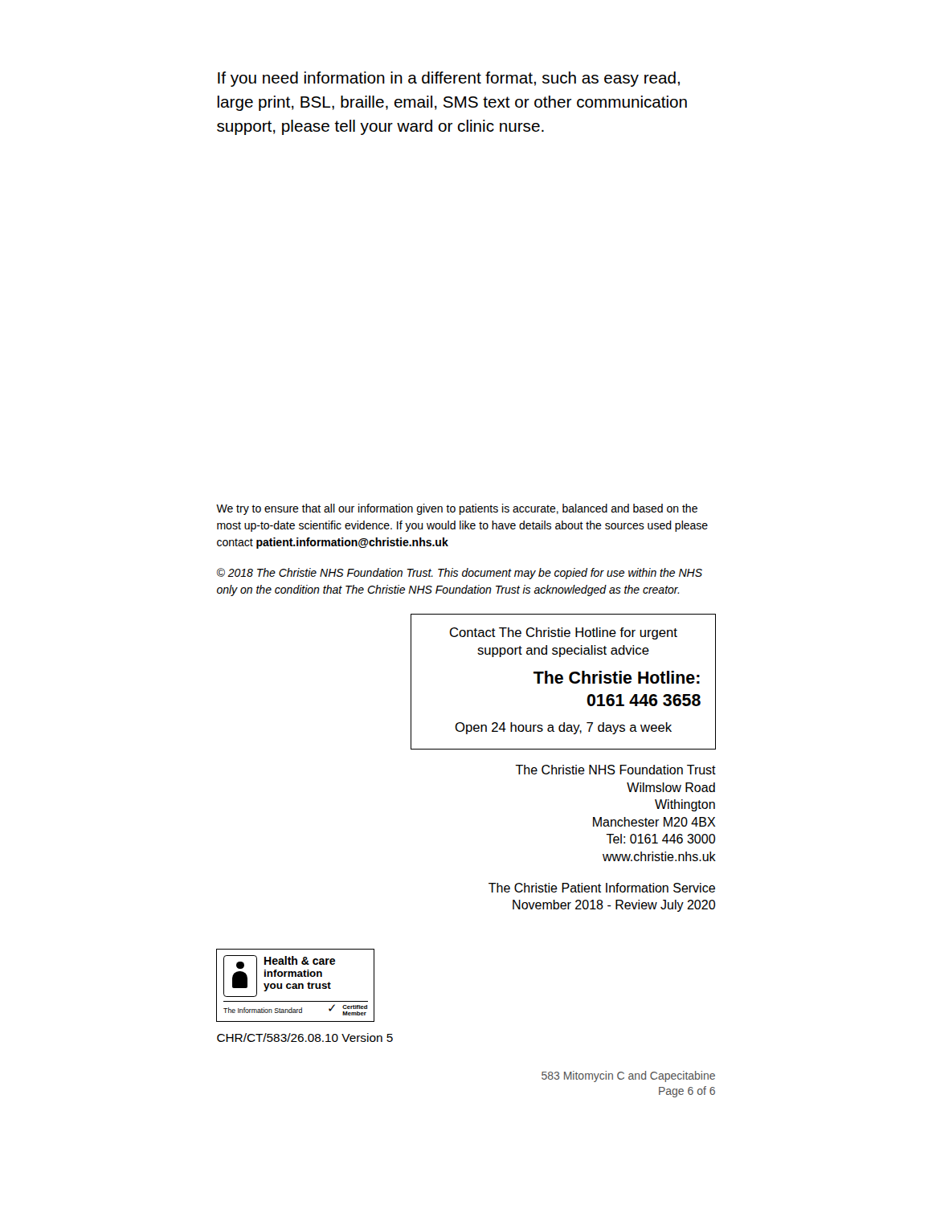If you need information in a different format, such as easy read, large print, BSL, braille, email, SMS text or other communication support, please tell your ward or clinic nurse.
We try to ensure that all our information given to patients is accurate, balanced and based on the most up-to-date scientific evidence. If you would like to have details about the sources used please contact patient.information@christie.nhs.uk
© 2018 The Christie NHS Foundation Trust. This document may be copied for use within the NHS only on the condition that The Christie NHS Foundation Trust is acknowledged as the creator.
Contact The Christie Hotline for urgent support and specialist advice
The Christie Hotline:
0161 446 3658
Open 24 hours a day, 7 days a week
The Christie NHS Foundation Trust
Wilmslow Road
Withington
Manchester M20 4BX
Tel: 0161 446 3000
www.christie.nhs.uk
The Christie Patient Information Service
November 2018 - Review July 2020
Health & care
information
you can trust
The Information Standard
Certified
Member
CHR/CT/583/26.08.10 Version 5
583 Mitomycin C and Capecitabine
Page 6 of 6